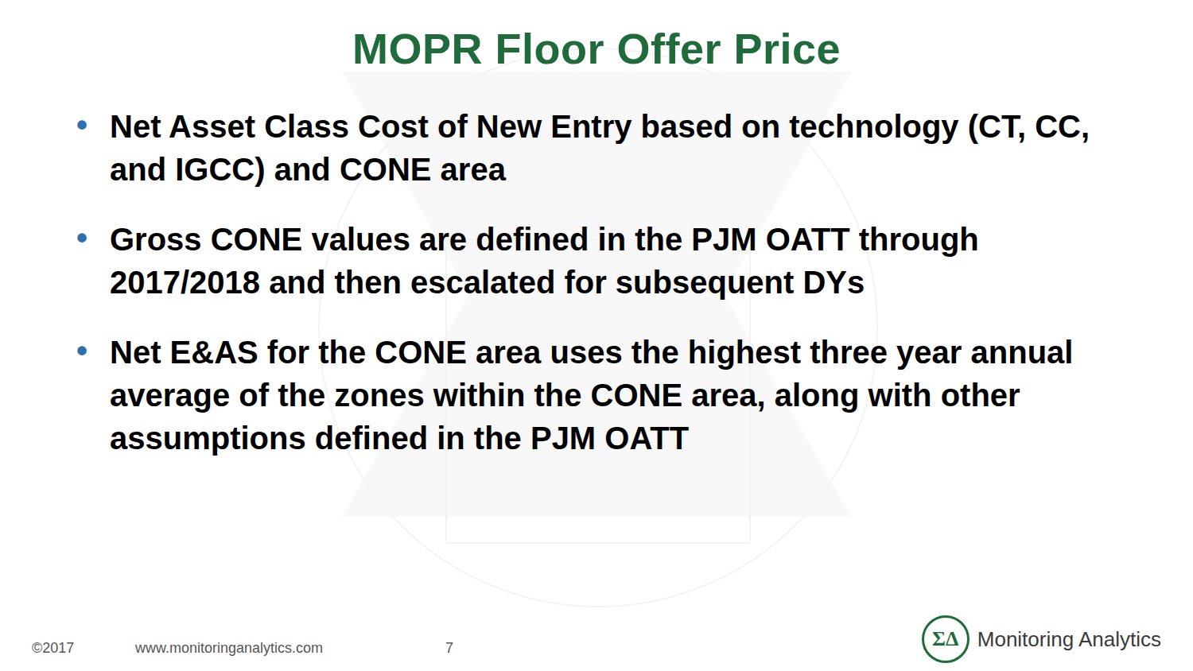MOPR Floor Offer Price
Net Asset Class Cost of New Entry based on technology (CT, CC, and IGCC) and CONE area
Gross CONE values are defined in the PJM OATT through 2017/2018 and then escalated for subsequent DYs
Net E&AS for the CONE area uses the highest three year annual average of the zones within the CONE area, along with other assumptions defined in the PJM OATT
©2017 www.monitoringanalytics.com 7
ΣΔ
Monitoring Analytics